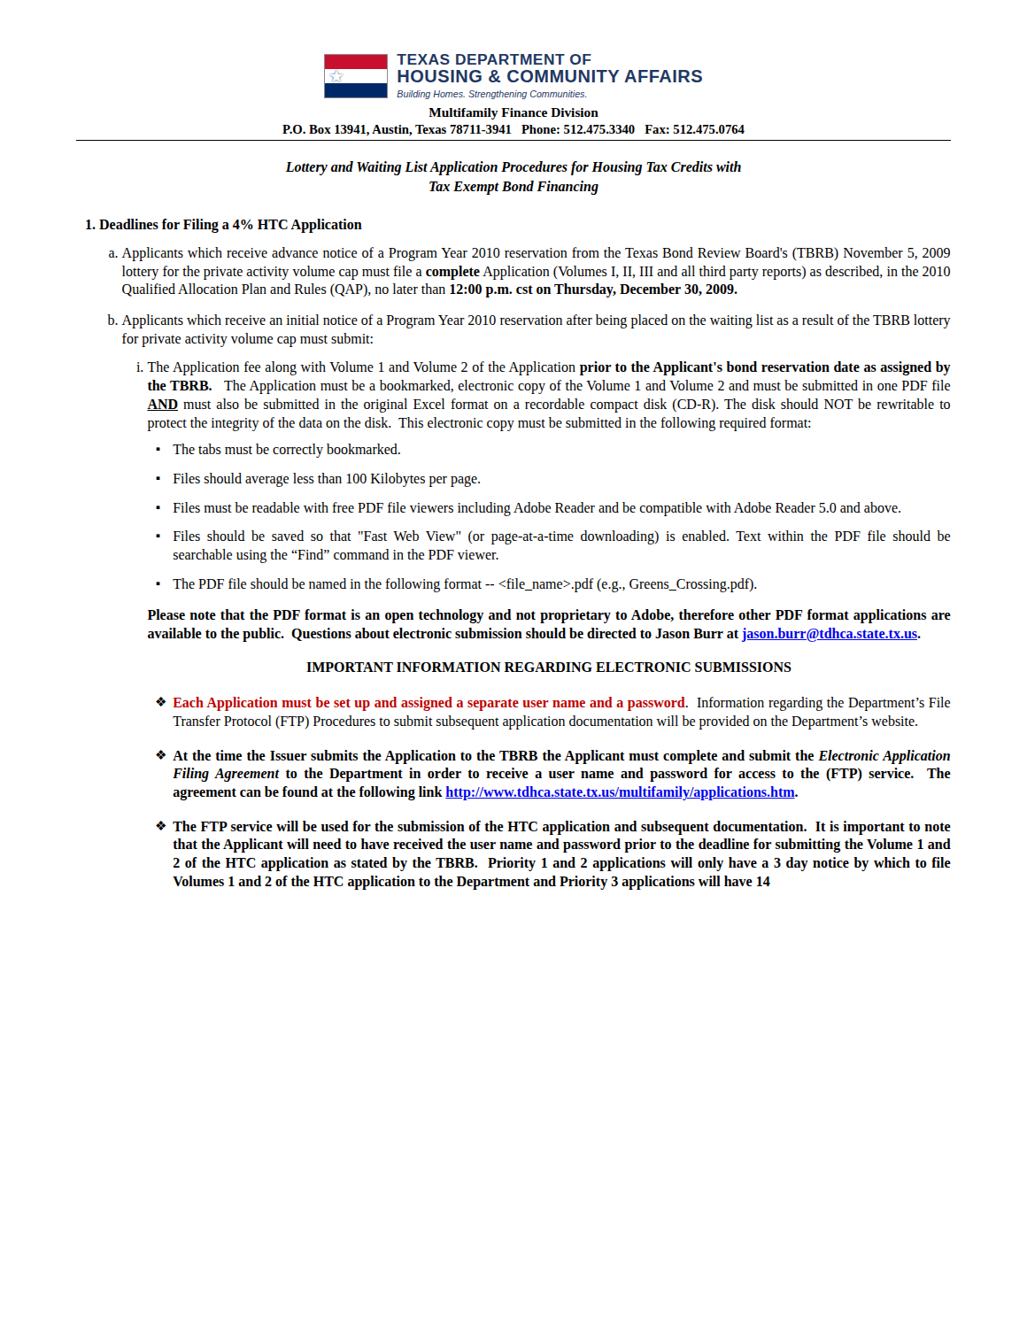TEXAS DEPARTMENT OF
HOUSING & COMMUNITY AFFAIRS
Building Homes. Strengthening Communities.
Multifamily Finance Division
P.O. Box 13941, Austin, Texas 78711-3941 Phone: 512.475.3340 Fax: 512.475.0764
Lottery and Waiting List Application Procedures for Housing Tax Credits with
Tax Exempt Bond Financing
Deadlines for Filing a 4% HTC Application
Applicants which receive advance notice of a Program Year 2010 reservation from the Texas Bond Review Board's (TBRB) November 5, 2009 lottery for the private activity volume cap must file a complete Application (Volumes I, II, III and all third party reports) as described, in the 2010 Qualified Allocation Plan and Rules (QAP), no later than 12:00 p.m. cst on Thursday, December 30, 2009.
Applicants which receive an initial notice of a Program Year 2010 reservation after being placed on the waiting list as a result of the TBRB lottery for private activity volume cap must submit:
The Application fee along with Volume 1 and Volume 2 of the Application prior to the Applicant's bond reservation date as assigned by the TBRB. The Application must be a bookmarked, electronic copy of the Volume 1 and Volume 2 and must be submitted in one PDF file AND must also be submitted in the original Excel format on a recordable compact disk (CD-R). The disk should NOT be rewritable to protect the integrity of the data on the disk. This electronic copy must be submitted in the following required format:
The tabs must be correctly bookmarked.
Files should average less than 100 Kilobytes per page.
Files must be readable with free PDF file viewers including Adobe Reader and be compatible with Adobe Reader 5.0 and above.
Files should be saved so that "Fast Web View" (or page-at-a-time downloading) is enabled. Text within the PDF file should be searchable using the “Find” command in the PDF viewer.
The PDF file should be named in the following format -- <file_name>.pdf (e.g., Greens_Crossing.pdf).
Please note that the PDF format is an open technology and not proprietary to Adobe, therefore other PDF format applications are available to the public. Questions about electronic submission should be directed to Jason Burr at jason.burr@tdhca.state.tx.us.
IMPORTANT INFORMATION REGARDING ELECTRONIC SUBMISSIONS
Each Application must be set up and assigned a separate user name and a password. Information regarding the Department’s File Transfer Protocol (FTP) Procedures to submit subsequent application documentation will be provided on the Department’s website.
At the time the Issuer submits the Application to the TBRB the Applicant must complete and submit the Electronic Application Filing Agreement to the Department in order to receive a user name and password for access to the (FTP) service. The agreement can be found at the following link http://www.tdhca.state.tx.us/multifamily/applications.htm.
The FTP service will be used for the submission of the HTC application and subsequent documentation. It is important to note that the Applicant will need to have received the user name and password prior to the deadline for submitting the Volume 1 and 2 of the HTC application as stated by the TBRB. Priority 1 and 2 applications will only have a 3 day notice by which to file Volumes 1 and 2 of the HTC application to the Department and Priority 3 applications will have 14